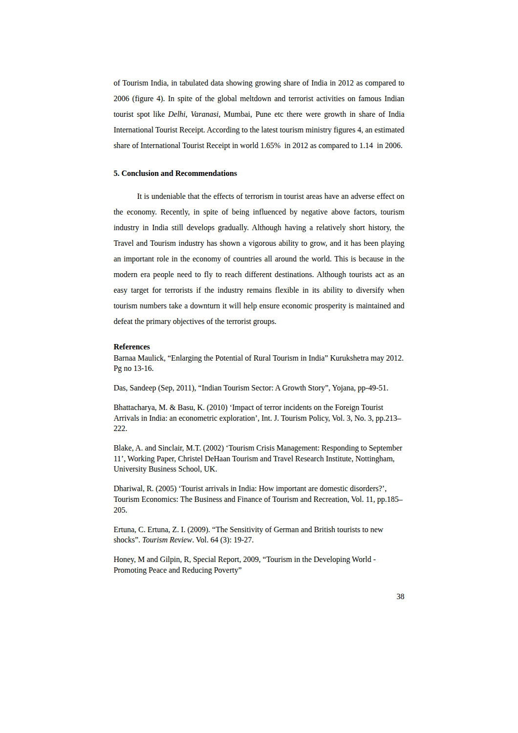of Tourism India, in tabulated data showing growing share of India in 2012 as compared to 2006 (figure 4). In spite of the global meltdown and terrorist activities on famous Indian tourist spot like Delhi, Varanasi, Mumbai, Pune etc there were growth in share of India International Tourist Receipt. According to the latest tourism ministry figures 4, an estimated share of International Tourist Receipt in world 1.65% in 2012 as compared to 1.14 in 2006.
5. Conclusion and Recommendations
It is undeniable that the effects of terrorism in tourist areas have an adverse effect on the economy. Recently, in spite of being influenced by negative above factors, tourism industry in India still develops gradually. Although having a relatively short history, the Travel and Tourism industry has shown a vigorous ability to grow, and it has been playing an important role in the economy of countries all around the world. This is because in the modern era people need to fly to reach different destinations. Although tourists act as an easy target for terrorists if the industry remains flexible in its ability to diversify when tourism numbers take a downturn it will help ensure economic prosperity is maintained and defeat the primary objectives of the terrorist groups.
References
Barnaa Maulick, “Enlarging the Potential of Rural Tourism in India” Kurukshetra may 2012. Pg no 13-16.
Das, Sandeep (Sep, 2011), “Indian Tourism Sector: A Growth Story”, Yojana, pp-49-51.
Bhattacharya, M. & Basu, K. (2010) ‘Impact of terror incidents on the Foreign Tourist Arrivals in India: an econometric exploration’, Int. J. Tourism Policy, Vol. 3, No. 3, pp.213–222.
Blake, A. and Sinclair, M.T. (2002) ‘Tourism Crisis Management: Responding to September 11’, Working Paper, Christel DeHaan Tourism and Travel Research Institute, Nottingham, University Business School, UK.
Dhariwal, R. (2005) ‘Tourist arrivals in India: How important are domestic disorders?’, Tourism Economics: The Business and Finance of Tourism and Recreation, Vol. 11, pp.185–205.
Ertuna, C. Ertuna, Z. I. (2009). “The Sensitivity of German and British tourists to new shocks”. Tourism Review. Vol. 64 (3): 19-27.
Honey, M and Gilpin, R, Special Report, 2009, “Tourism in the Developing World -Promoting Peace and Reducing Poverty”
38